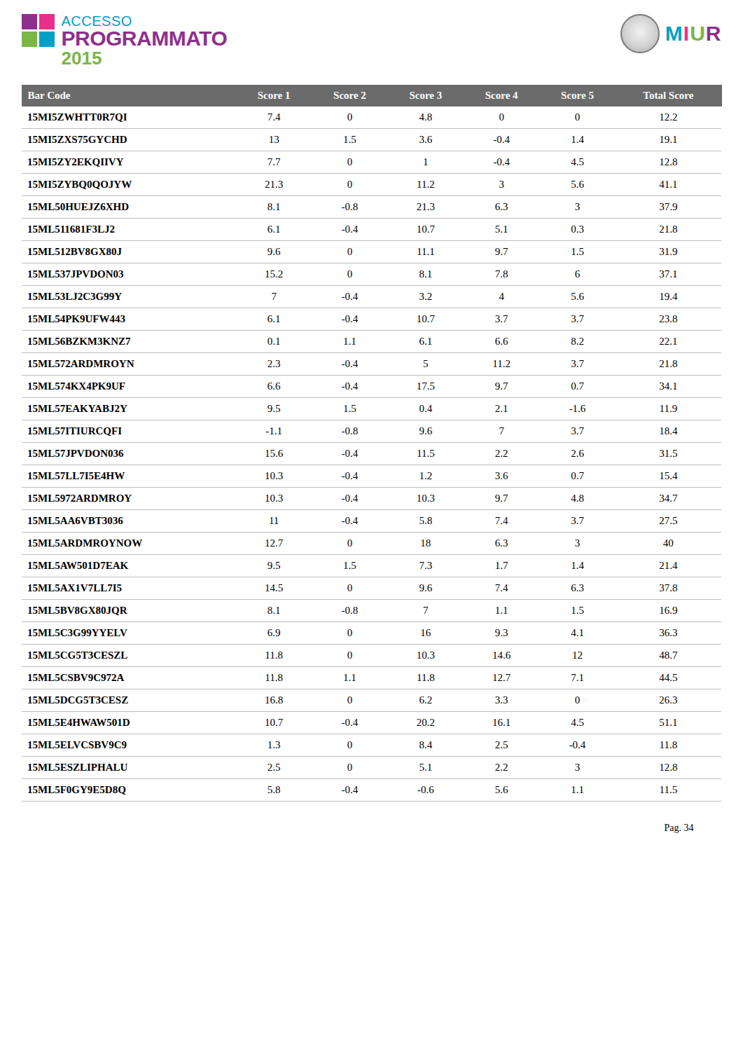ACCESSO
PROGRAMMATO
2015
MIUR
| Bar Code | Score 1 | Score 2 | Score 3 | Score 4 | Score 5 | Total Score |
| --- | --- | --- | --- | --- | --- | --- |
| 15MI5ZWHTT0R7QI | 7.4 | 0 | 4.8 | 0 | 0 | 12.2 |
| 15MI5ZXS75GYCHD | 13 | 1.5 | 3.6 | -0.4 | 1.4 | 19.1 |
| 15MI5ZY2EKQIIVY | 7.7 | 0 | 1 | -0.4 | 4.5 | 12.8 |
| 15MI5ZYBQ0QOJYW | 21.3 | 0 | 11.2 | 3 | 5.6 | 41.1 |
| 15ML50HUEJZ6XHD | 8.1 | -0.8 | 21.3 | 6.3 | 3 | 37.9 |
| 15ML511681F3LJ2 | 6.1 | -0.4 | 10.7 | 5.1 | 0.3 | 21.8 |
| 15ML512BV8GX80J | 9.6 | 0 | 11.1 | 9.7 | 1.5 | 31.9 |
| 15ML537JPVDON03 | 15.2 | 0 | 8.1 | 7.8 | 6 | 37.1 |
| 15ML53LJ2C3G99Y | 7 | -0.4 | 3.2 | 4 | 5.6 | 19.4 |
| 15ML54PK9UFW443 | 6.1 | -0.4 | 10.7 | 3.7 | 3.7 | 23.8 |
| 15ML56BZKM3KNZ7 | 0.1 | 1.1 | 6.1 | 6.6 | 8.2 | 22.1 |
| 15ML572ARDMROYN | 2.3 | -0.4 | 5 | 11.2 | 3.7 | 21.8 |
| 15ML574KX4PK9UF | 6.6 | -0.4 | 17.5 | 9.7 | 0.7 | 34.1 |
| 15ML57EAKYABJ2Y | 9.5 | 1.5 | 0.4 | 2.1 | -1.6 | 11.9 |
| 15ML57ITIURCQFI | -1.1 | -0.8 | 9.6 | 7 | 3.7 | 18.4 |
| 15ML57JPVDON036 | 15.6 | -0.4 | 11.5 | 2.2 | 2.6 | 31.5 |
| 15ML57LL7I5E4HW | 10.3 | -0.4 | 1.2 | 3.6 | 0.7 | 15.4 |
| 15ML5972ARDMROY | 10.3 | -0.4 | 10.3 | 9.7 | 4.8 | 34.7 |
| 15ML5AA6VBT3036 | 11 | -0.4 | 5.8 | 7.4 | 3.7 | 27.5 |
| 15ML5ARDMROYNOW | 12.7 | 0 | 18 | 6.3 | 3 | 40 |
| 15ML5AW501D7EAK | 9.5 | 1.5 | 7.3 | 1.7 | 1.4 | 21.4 |
| 15ML5AX1V7LL7I5 | 14.5 | 0 | 9.6 | 7.4 | 6.3 | 37.8 |
| 15ML5BV8GX80JQR | 8.1 | -0.8 | 7 | 1.1 | 1.5 | 16.9 |
| 15ML5C3G99YYELV | 6.9 | 0 | 16 | 9.3 | 4.1 | 36.3 |
| 15ML5CG5T3CESZL | 11.8 | 0 | 10.3 | 14.6 | 12 | 48.7 |
| 15ML5CSBV9C972A | 11.8 | 1.1 | 11.8 | 12.7 | 7.1 | 44.5 |
| 15ML5DCG5T3CESZ | 16.8 | 0 | 6.2 | 3.3 | 0 | 26.3 |
| 15ML5E4HWAW501D | 10.7 | -0.4 | 20.2 | 16.1 | 4.5 | 51.1 |
| 15ML5ELVCSBV9C9 | 1.3 | 0 | 8.4 | 2.5 | -0.4 | 11.8 |
| 15ML5ESZLIPHALU | 2.5 | 0 | 5.1 | 2.2 | 3 | 12.8 |
| 15ML5F0GY9E5D8Q | 5.8 | -0.4 | -0.6 | 5.6 | 1.1 | 11.5 |
Pag. 34